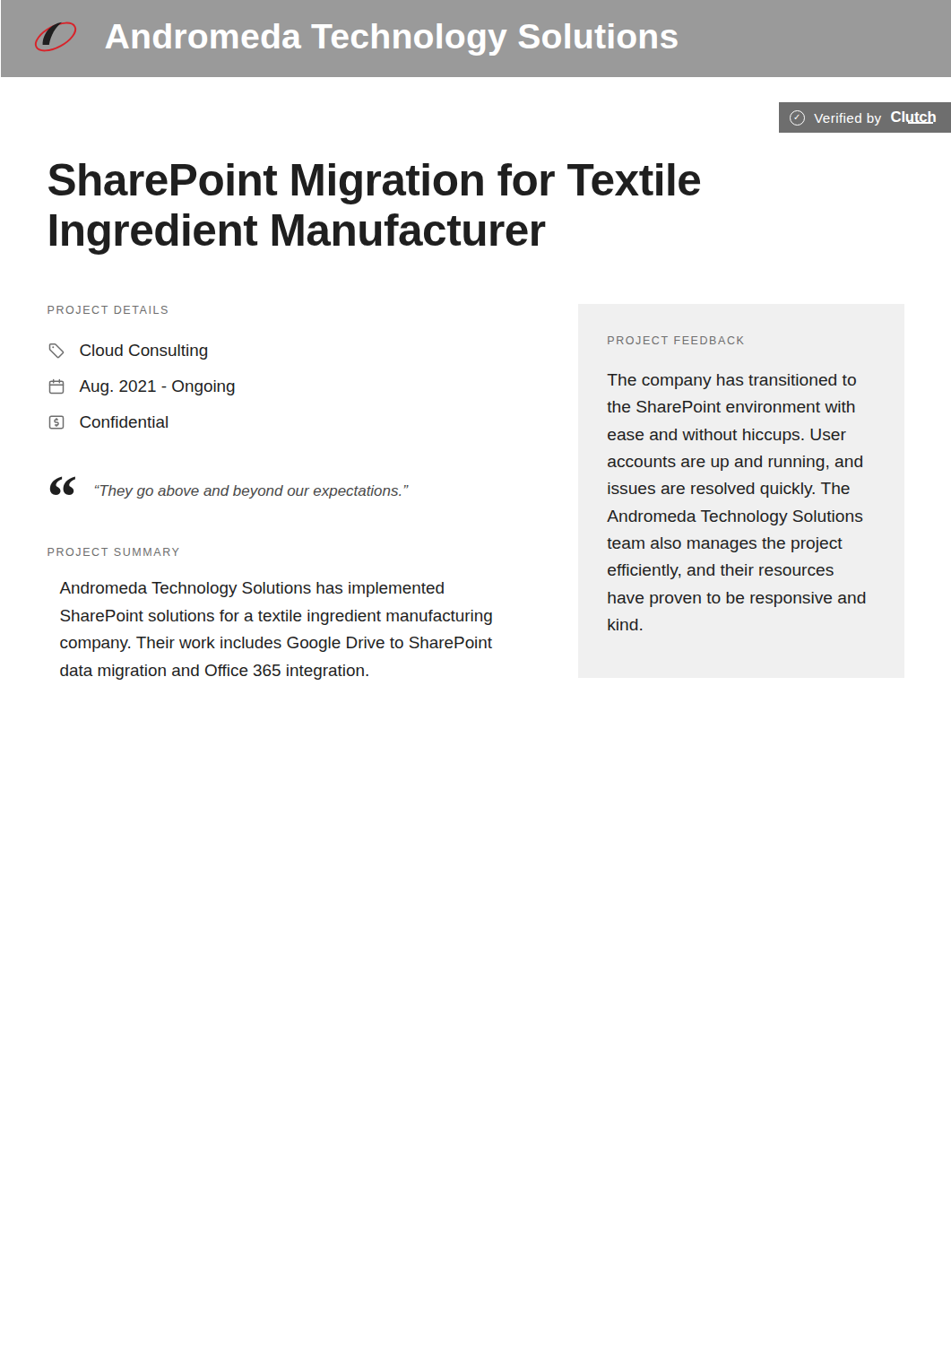Andromeda Technology Solutions
✓ Verified by Clutch
SharePoint Migration for Textile Ingredient Manufacturer
Project Details
Cloud Consulting
Aug. 2021 - Ongoing
Confidential
“They go above and beyond our expectations.”
Project Summary
Andromeda Technology Solutions has implemented SharePoint solutions for a textile ingredient manufacturing company. Their work includes Google Drive to SharePoint data migration and Office 365 integration.
Project Feedback
The company has transitioned to the SharePoint environment with ease and without hiccups. User accounts are up and running, and issues are resolved quickly. The Andromeda Technology Solutions team also manages the project efficiently, and their resources have proven to be responsive and kind.